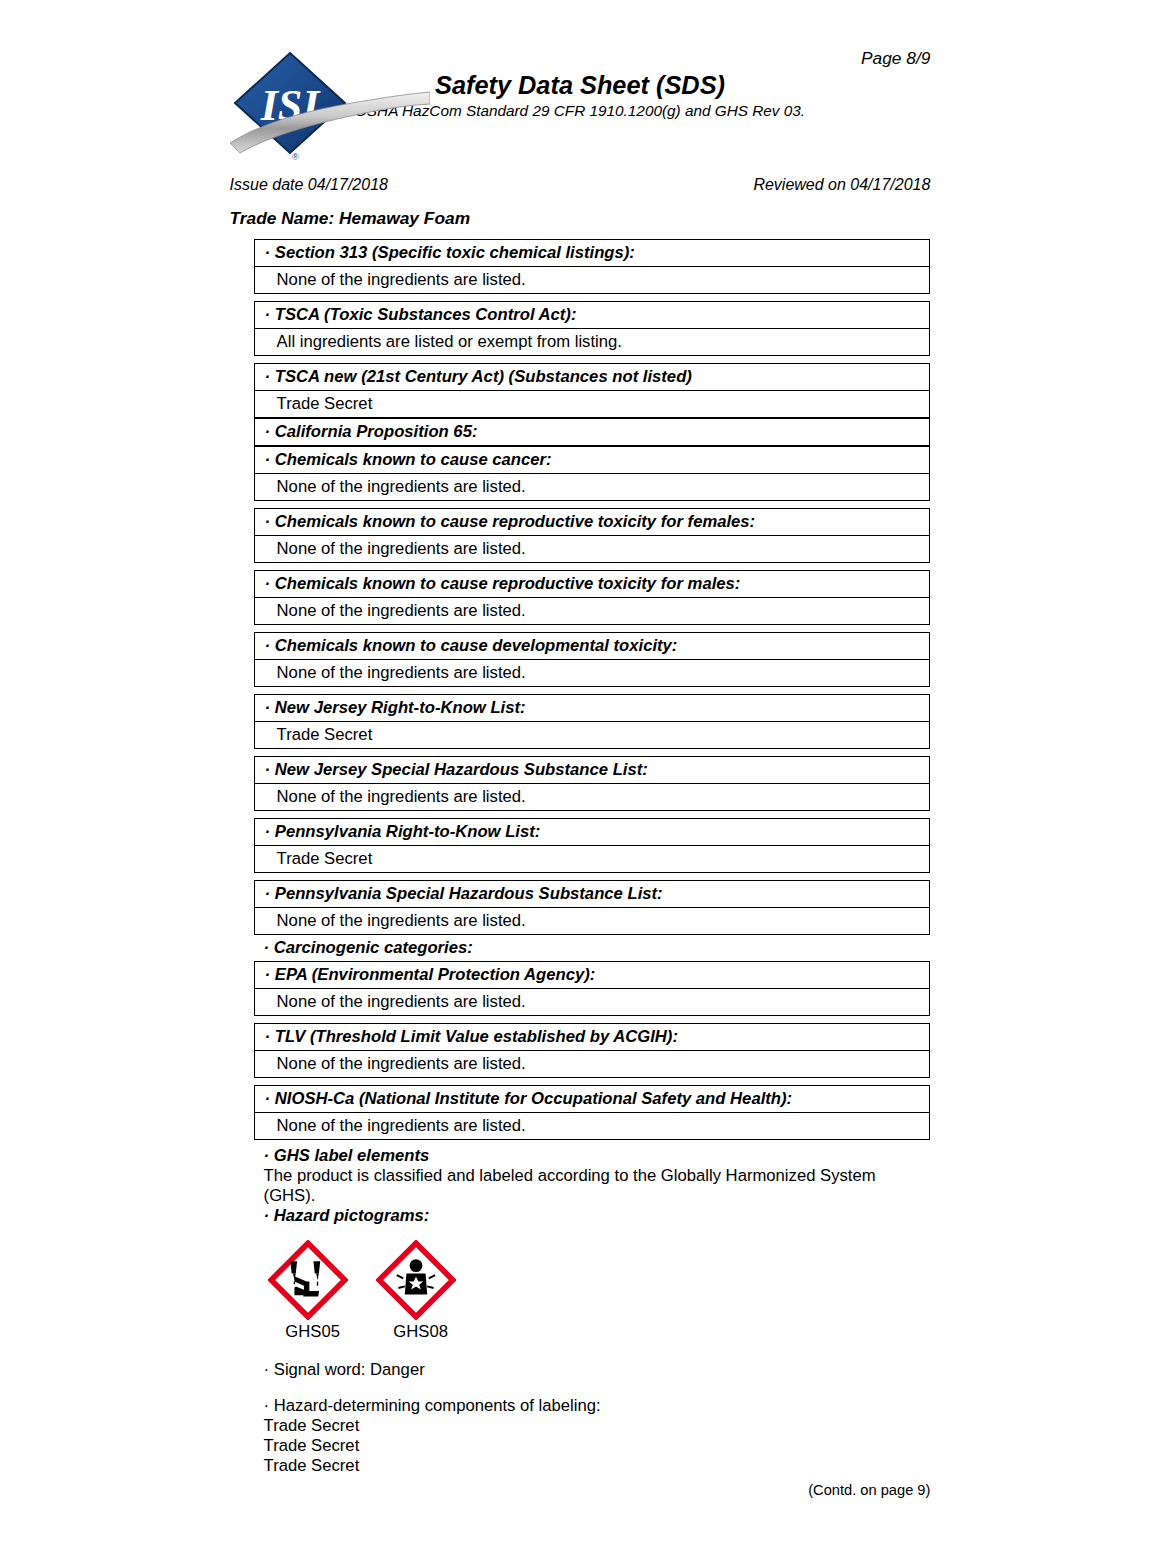ISI ®
Page 8/9
Safety Data Sheet (SDS)
OSHA HazCom Standard 29 CFR 1910.1200(g) and GHS Rev 03.
Issue date 04/17/2018 Reviewed on 04/17/2018
Trade Name: Hemaway Foam
· Section 313 (Specific toxic chemical listings):
None of the ingredients are listed.
· TSCA (Toxic Substances Control Act):
All ingredients are listed or exempt from listing.
· TSCA new (21st Century Act) (Substances not listed)
Trade Secret
· California Proposition 65:
· Chemicals known to cause cancer:
None of the ingredients are listed.
· Chemicals known to cause reproductive toxicity for females:
None of the ingredients are listed.
· Chemicals known to cause reproductive toxicity for males:
None of the ingredients are listed.
· Chemicals known to cause developmental toxicity:
None of the ingredients are listed.
· New Jersey Right-to-Know List:
Trade Secret
· New Jersey Special Hazardous Substance List:
None of the ingredients are listed.
· Pennsylvania Right-to-Know List:
Trade Secret
· Pennsylvania Special Hazardous Substance List:
None of the ingredients are listed.
· Carcinogenic categories:
· EPA (Environmental Protection Agency):
None of the ingredients are listed.
· TLV (Threshold Limit Value established by ACGIH):
None of the ingredients are listed.
· NIOSH-Ca (National Institute for Occupational Safety and Health):
None of the ingredients are listed.
· GHS label elements
The product is classified and labeled according to the Globally Harmonized System (GHS).
· Hazard pictograms:
GHS05
GHS08
· Signal word: Danger
· Hazard-determining components of labeling:
Trade Secret
Trade Secret
Trade Secret
(Contd. on page 9)